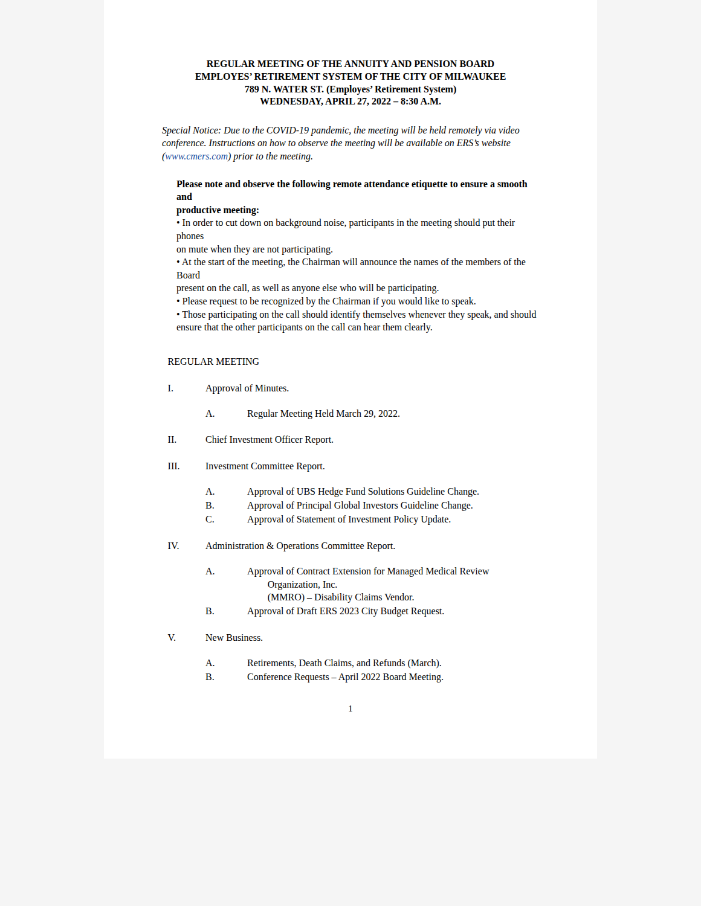REGULAR MEETING OF THE ANNUITY AND PENSION BOARD
EMPLOYES’ RETIREMENT SYSTEM OF THE CITY OF MILWAUKEE
789 N. WATER ST. (Employes’ Retirement System)
WEDNESDAY, APRIL 27, 2022 – 8:30 A.M.
Special Notice: Due to the COVID-19 pandemic, the meeting will be held remotely via video conference. Instructions on how to observe the meeting will be available on ERS’s website (www.cmers.com) prior to the meeting.
Please note and observe the following remote attendance etiquette to ensure a smooth and
productive meeting:
• In order to cut down on background noise, participants in the meeting should put their phones
on mute when they are not participating.
• At the start of the meeting, the Chairman will announce the names of the members of the Board
present on the call, as well as anyone else who will be participating.
• Please request to be recognized by the Chairman if you would like to speak.
• Those participating on the call should identify themselves whenever they speak, and should
ensure that the other participants on the call can hear them clearly.
REGULAR MEETING
I. Approval of Minutes.
A. Regular Meeting Held March 29, 2022.
II. Chief Investment Officer Report.
III. Investment Committee Report.
A. Approval of UBS Hedge Fund Solutions Guideline Change.
B. Approval of Principal Global Investors Guideline Change.
C. Approval of Statement of Investment Policy Update.
IV. Administration & Operations Committee Report.
A. Approval of Contract Extension for Managed Medical Review Organization, Inc.
(MMRO) – Disability Claims Vendor.
B. Approval of Draft ERS 2023 City Budget Request.
V. New Business.
A. Retirements, Death Claims, and Refunds (March).
B. Conference Requests – April 2022 Board Meeting.
1